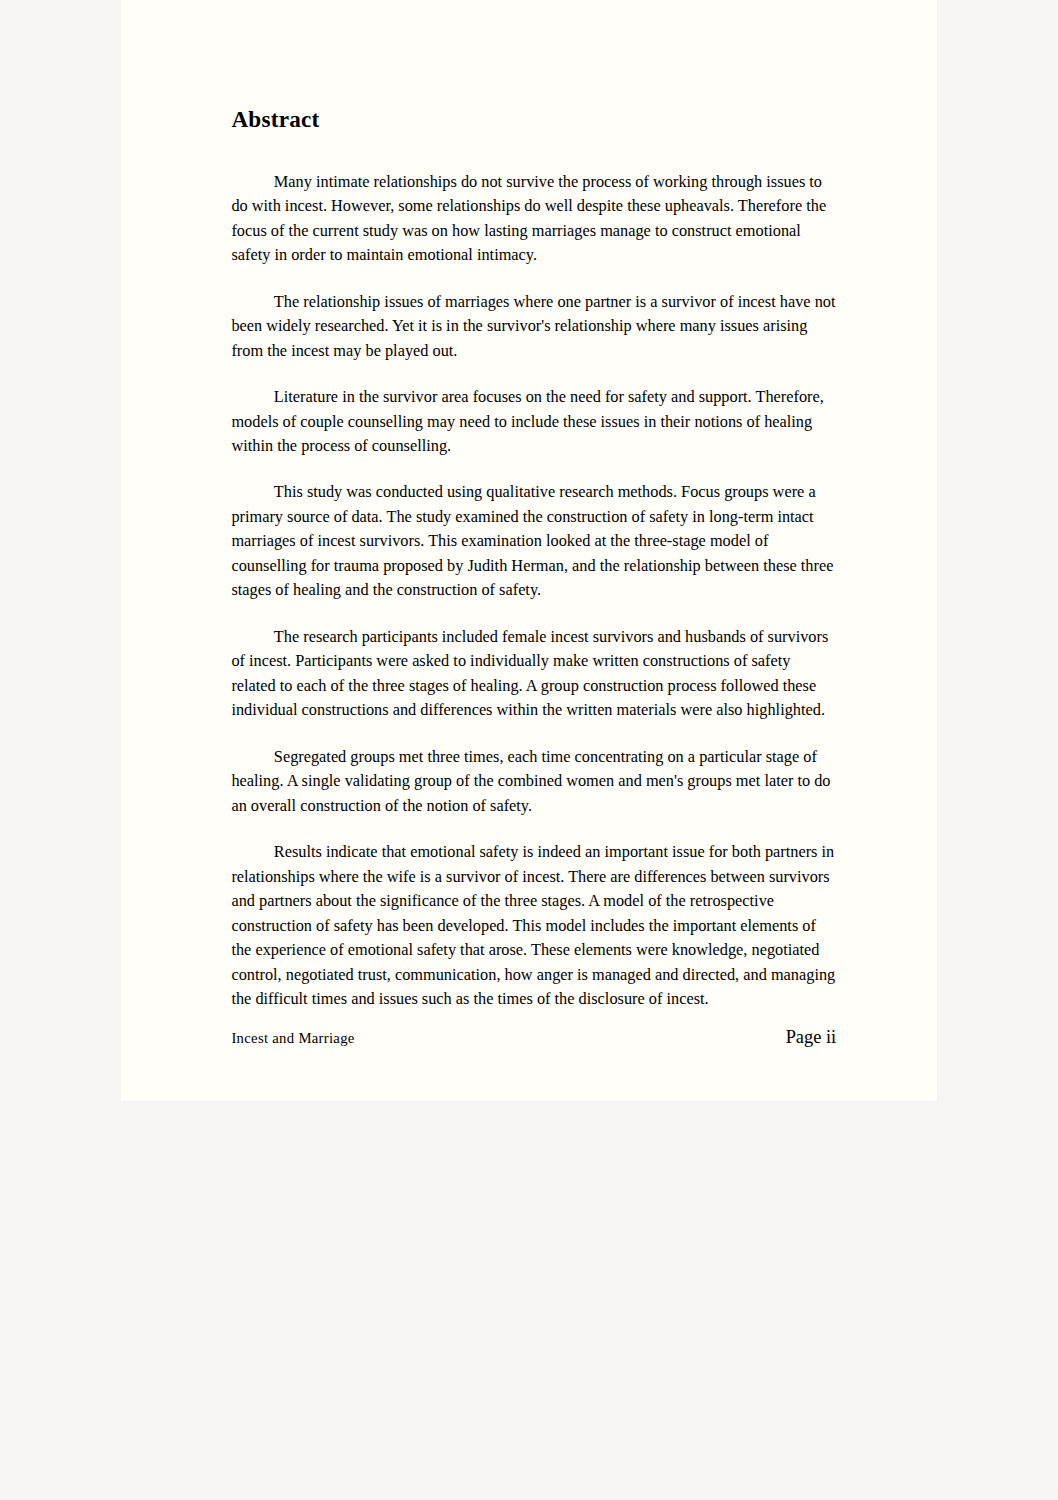Abstract
Many intimate relationships do not survive the process of working through issues to do with incest. However, some relationships do well despite these upheavals. Therefore the focus of the current study was on how lasting marriages manage to construct emotional safety in order to maintain emotional intimacy.
The relationship issues of marriages where one partner is a survivor of incest have not been widely researched. Yet it is in the survivor's relationship where many issues arising from the incest may be played out.
Literature in the survivor area focuses on the need for safety and support. Therefore, models of couple counselling may need to include these issues in their notions of healing within the process of counselling.
This study was conducted using qualitative research methods. Focus groups were a primary source of data. The study examined the construction of safety in long-term intact marriages of incest survivors. This examination looked at the three-stage model of counselling for trauma proposed by Judith Herman, and the relationship between these three stages of healing and the construction of safety.
The research participants included female incest survivors and husbands of survivors of incest. Participants were asked to individually make written constructions of safety related to each of the three stages of healing. A group construction process followed these individual constructions and differences within the written materials were also highlighted.
Segregated groups met three times, each time concentrating on a particular stage of healing. A single validating group of the combined women and men's groups met later to do an overall construction of the notion of safety.
Results indicate that emotional safety is indeed an important issue for both partners in relationships where the wife is a survivor of incest. There are differences between survivors and partners about the significance of the three stages. A model of the retrospective construction of safety has been developed. This model includes the important elements of the experience of emotional safety that arose. These elements were knowledge, negotiated control, negotiated trust, communication, how anger is managed and directed, and managing the difficult times and issues such as the times of the disclosure of incest.
Incest and Marriage Page ii